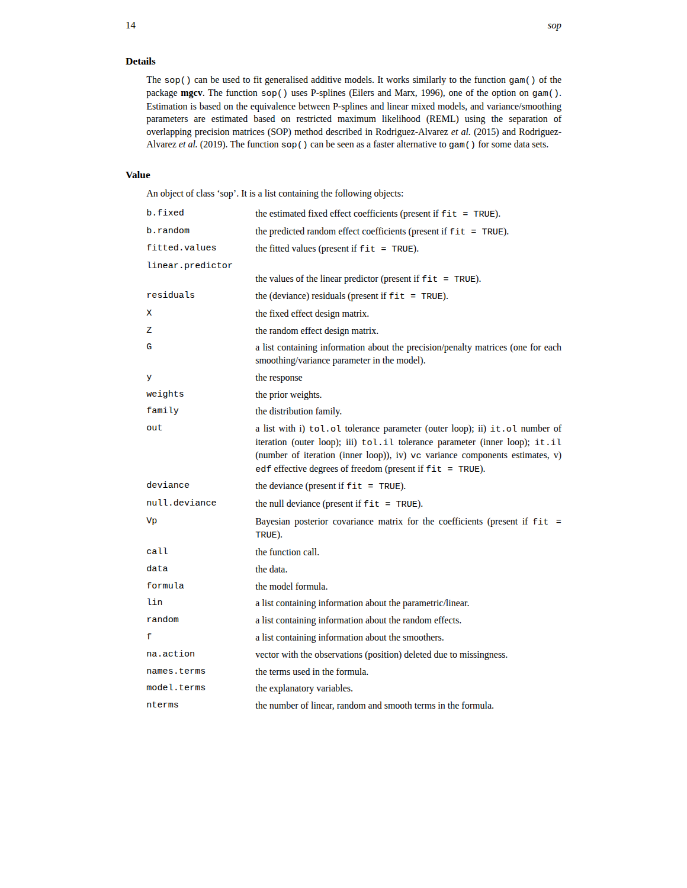14 sop
Details
The sop() can be used to fit generalised additive models. It works similarly to the function gam() of the package mgcv. The function sop() uses P-splines (Eilers and Marx, 1996), one of the option on gam(). Estimation is based on the equivalence between P-splines and linear mixed models, and variance/smoothing parameters are estimated based on restricted maximum likelihood (REML) using the separation of overlapping precision matrices (SOP) method described in Rodriguez-Alvarez et al. (2015) and Rodriguez-Alvarez et al. (2019). The function sop() can be seen as a faster alternative to gam() for some data sets.
Value
An object of class ‘sop’. It is a list containing the following objects:
b.fixed
the estimated fixed effect coefficients (present if fit = TRUE).
b.random
the predicted random effect coefficients (present if fit = TRUE).
fitted.values
the fitted values (present if fit = TRUE).
linear.predictor
the values of the linear predictor (present if fit = TRUE).
residuals
the (deviance) residuals (present if fit = TRUE).
X
the fixed effect design matrix.
Z
the random effect design matrix.
G
a list containing information about the precision/penalty matrices (one for each smoothing/variance parameter in the model).
y
the response
weights
the prior weights.
family
the distribution family.
out
a list with i) tol.ol tolerance parameter (outer loop); ii) it.ol number of iteration (outer loop); iii) tol.il tolerance parameter (inner loop); it.il (number of iteration (inner loop)), iv) vc variance components estimates, v) edf effective degrees of freedom (present if fit = TRUE).
deviance
the deviance (present if fit = TRUE).
null.deviance
the null deviance (present if fit = TRUE).
Vp
Bayesian posterior covariance matrix for the coefficients (present if fit = TRUE).
call
the function call.
data
the data.
formula
the model formula.
lin
a list containing information about the parametric/linear.
random
a list containing information about the random effects.
f
a list containing information about the smoothers.
na.action
vector with the observations (position) deleted due to missingness.
names.terms
the terms used in the formula.
model.terms
the explanatory variables.
nterms
the number of linear, random and smooth terms in the formula.